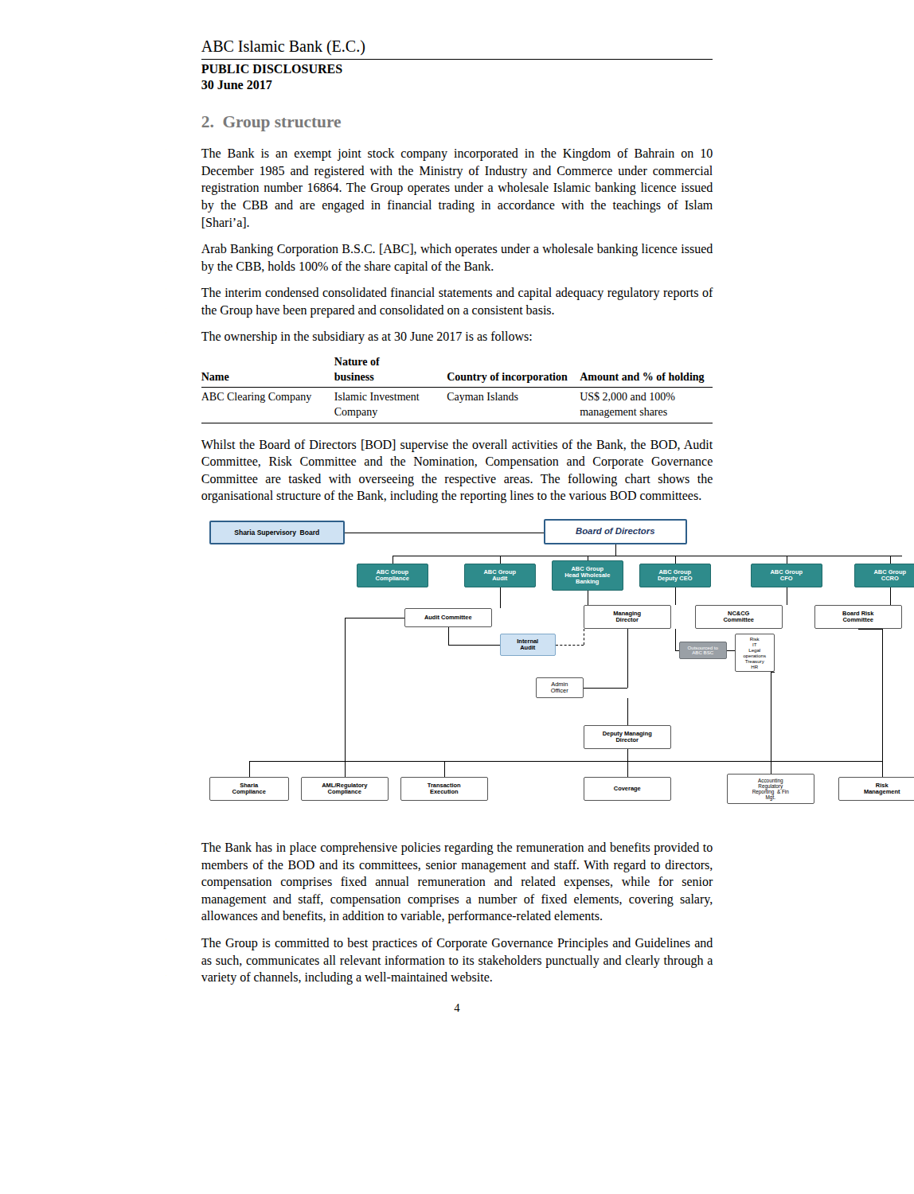ABC Islamic Bank (E.C.)
PUBLIC DISCLOSURES
30 June 2017
2. Group structure
The Bank is an exempt joint stock company incorporated in the Kingdom of Bahrain on 10 December 1985 and registered with the Ministry of Industry and Commerce under commercial registration number 16864. The Group operates under a wholesale Islamic banking licence issued by the CBB and are engaged in financial trading in accordance with the teachings of Islam [Shari’a].
Arab Banking Corporation B.S.C. [ABC], which operates under a wholesale banking licence issued by the CBB, holds 100% of the share capital of the Bank.
The interim condensed consolidated financial statements and capital adequacy regulatory reports of the Group have been prepared and consolidated on a consistent basis.
The ownership in the subsidiary as at 30 June 2017 is as follows:
| Name | Nature of business | Country of incorporation | Amount and % of holding |
| --- | --- | --- | --- |
| ABC Clearing Company | Islamic Investment Company | Cayman Islands | US$ 2,000 and 100% management shares |
Whilst the Board of Directors [BOD] supervise the overall activities of the Bank, the BOD, Audit Committee, Risk Committee and the Nomination, Compensation and Corporate Governance Committee are tasked with overseeing the respective areas. The following chart shows the organisational structure of the Bank, including the reporting lines to the various BOD committees.
Sharia Supervisory Board
Board of Directors
ABC Group
Compliance
ABC Group
Audit
ABC Group
Head Wholesale
Banking
ABC Group
Deputy CEO
ABC Group
CFO
ABC Group
CCRO
Audit Committee
Managing
Director
NC&CG
Committee
Board Risk
Committee
Internal
Audit
Outsourced to
ABC BSC
Risk
IT
Legal
operations
Treasury
HR
Admin
Officer
Deputy Managing
Director
Sharia
Compliance
AML/Regulatory
Compliance
Transaction
Execution
Coverage
Accounting
Regulatory
Reporting & Fin
Mgt.
Risk
Management
The Bank has in place comprehensive policies regarding the remuneration and benefits provided to members of the BOD and its committees, senior management and staff. With regard to directors, compensation comprises fixed annual remuneration and related expenses, while for senior management and staff, compensation comprises a number of fixed elements, covering salary, allowances and benefits, in addition to variable, performance-related elements.
The Group is committed to best practices of Corporate Governance Principles and Guidelines and as such, communicates all relevant information to its stakeholders punctually and clearly through a variety of channels, including a well-maintained website.
4